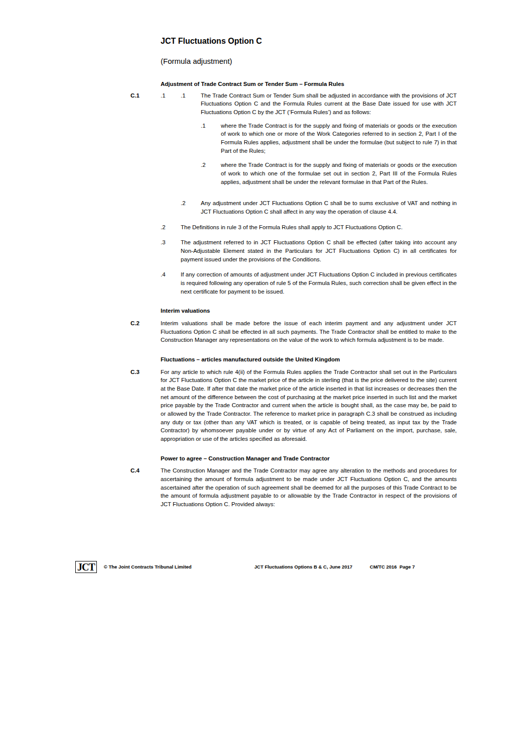JCT Fluctuations Option C
(Formula adjustment)
Adjustment of Trade Contract Sum or Tender Sum – Formula Rules
C.1
.1
.1
The Trade Contract Sum or Tender Sum shall be adjusted in accordance with the provisions of JCT Fluctuations Option C and the Formula Rules current at the Base Date issued for use with JCT Fluctuations Option C by the JCT (‘Formula Rules’) and as follows:
.1
where the Trade Contract is for the supply and fixing of materials or goods or the execution of work to which one or more of the Work Categories referred to in section 2, Part I of the Formula Rules applies, adjustment shall be under the formulae (but subject to rule 7) in that Part of the Rules;
.2
where the Trade Contract is for the supply and fixing of materials or goods or the execution of work to which one of the formulae set out in section 2, Part III of the Formula Rules applies, adjustment shall be under the relevant formulae in that Part of the Rules.
.2
Any adjustment under JCT Fluctuations Option C shall be to sums exclusive of VAT and nothing in JCT Fluctuations Option C shall affect in any way the operation of clause 4.4.
.2
The Definitions in rule 3 of the Formula Rules shall apply to JCT Fluctuations Option C.
.3
The adjustment referred to in JCT Fluctuations Option C shall be effected (after taking into account any Non-Adjustable Element stated in the Particulars for JCT Fluctuations Option C) in all certificates for payment issued under the provisions of the Conditions.
.4
If any correction of amounts of adjustment under JCT Fluctuations Option C included in previous certificates is required following any operation of rule 5 of the Formula Rules, such correction shall be given effect in the next certificate for payment to be issued.
Interim valuations
C.2
Interim valuations shall be made before the issue of each interim payment and any adjustment under JCT Fluctuations Option C shall be effected in all such payments. The Trade Contractor shall be entitled to make to the Construction Manager any representations on the value of the work to which formula adjustment is to be made.
Fluctuations – articles manufactured outside the United Kingdom
C.3
For any article to which rule 4(ii) of the Formula Rules applies the Trade Contractor shall set out in the Particulars for JCT Fluctuations Option C the market price of the article in sterling (that is the price delivered to the site) current at the Base Date. If after that date the market price of the article inserted in that list increases or decreases then the net amount of the difference between the cost of purchasing at the market price inserted in such list and the market price payable by the Trade Contractor and current when the article is bought shall, as the case may be, be paid to or allowed by the Trade Contractor. The reference to market price in paragraph C.3 shall be construed as including any duty or tax (other than any VAT which is treated, or is capable of being treated, as input tax by the Trade Contractor) by whomsoever payable under or by virtue of any Act of Parliament on the import, purchase, sale, appropriation or use of the articles specified as aforesaid.
Power to agree – Construction Manager and Trade Contractor
C.4
The Construction Manager and the Trade Contractor may agree any alteration to the methods and procedures for ascertaining the amount of formula adjustment to be made under JCT Fluctuations Option C, and the amounts ascertained after the operation of such agreement shall be deemed for all the purposes of this Trade Contract to be the amount of formula adjustment payable to or allowable by the Trade Contractor in respect of the provisions of JCT Fluctuations Option C. Provided always:
JCT
© The Joint Contracts Tribunal Limited
JCT Fluctuations Options B & C, June 2017
CM/TC 2016 Page 7